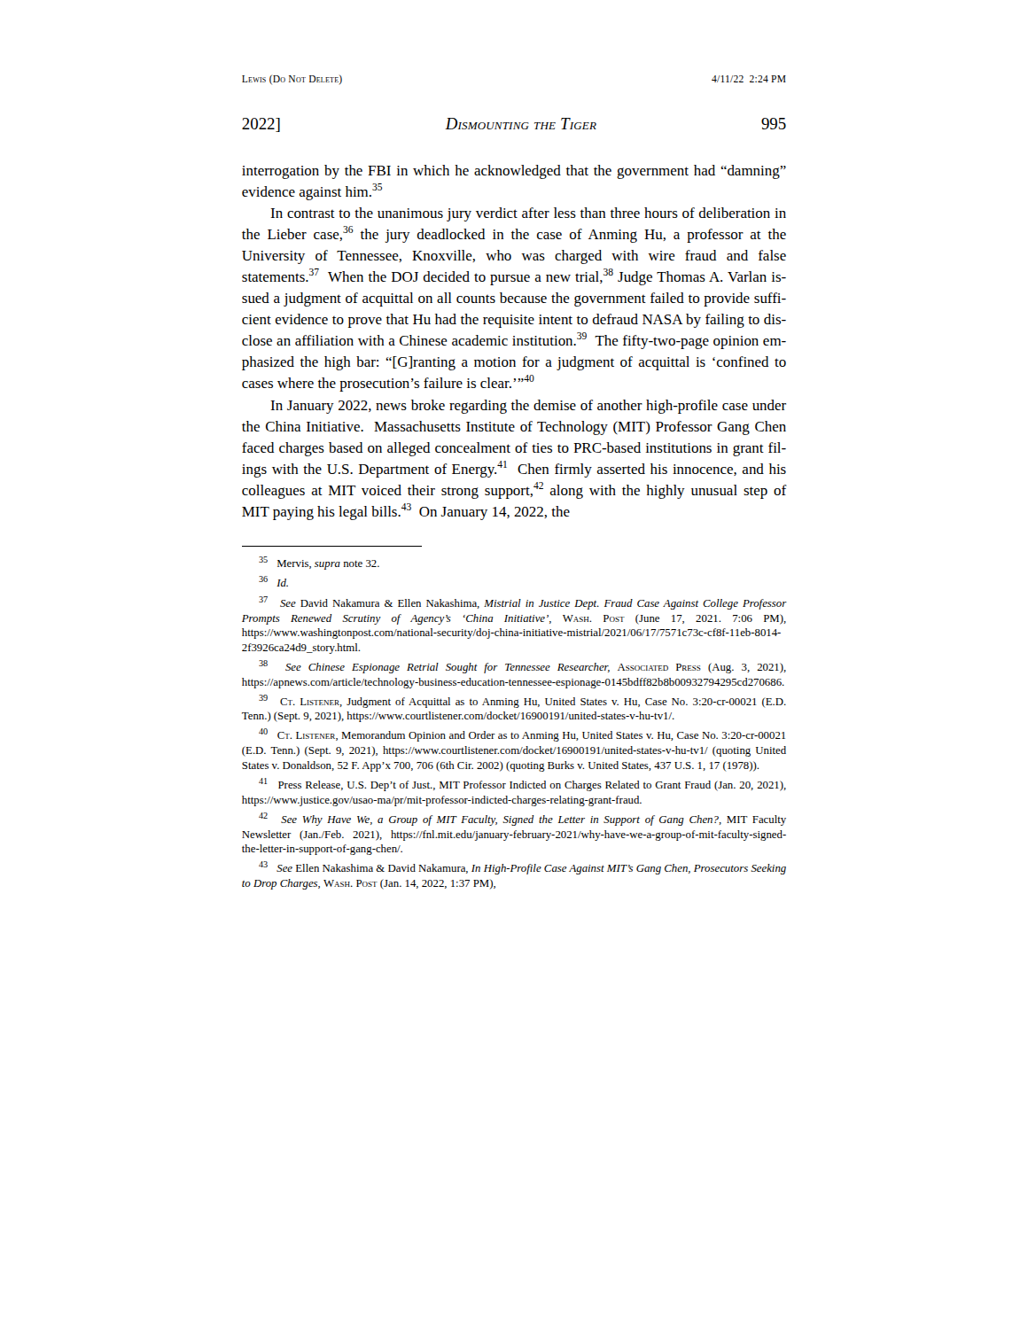Lewis (Do Not Delete) 4/11/22 2:24 PM
2022] Dismounting the Tiger 995
interrogation by the FBI in which he acknowledged that the government had “damning” evidence against him.35
In contrast to the unanimous jury verdict after less than three hours of deliberation in the Lieber case,36 the jury deadlocked in the case of Anming Hu, a professor at the University of Tennessee, Knoxville, who was charged with wire fraud and false statements.37 When the DOJ decided to pursue a new trial,38 Judge Thomas A. Varlan issued a judgment of acquittal on all counts because the government failed to provide sufficient evidence to prove that Hu had the requisite intent to defraud NASA by failing to disclose an affiliation with a Chinese academic institution.39 The fifty-two-page opinion emphasized the high bar: “[G]ranting a motion for a judgment of acquittal is ‘confined to cases where the prosecution’s failure is clear.’”40
In January 2022, news broke regarding the demise of another high-profile case under the China Initiative. Massachusetts Institute of Technology (MIT) Professor Gang Chen faced charges based on alleged concealment of ties to PRC-based institutions in grant filings with the U.S. Department of Energy.41 Chen firmly asserted his innocence, and his colleagues at MIT voiced their strong support,42 along with the highly unusual step of MIT paying his legal bills.43 On January 14, 2022, the
35 Mervis, supra note 32.
36 Id.
37 See David Nakamura & Ellen Nakashima, Mistrial in Justice Dept. Fraud Case Against College Professor Prompts Renewed Scrutiny of Agency’s ‘China Initiative’, Wash. Post (June 17, 2021. 7:06 PM), https://www.washingtonpost.com/national-security/doj-china-initiative-mistrial/2021/06/17/7571c73c-cf8f-11eb-8014-2f3926ca24d9_story.html.
38 See Chinese Espionage Retrial Sought for Tennessee Researcher, Associated Press (Aug. 3, 2021), https://apnews.com/article/technology-business-education-tennessee-espionage-0145bdff82b8b00932794295cd270686.
39 Ct. Listener, Judgment of Acquittal as to Anming Hu, United States v. Hu, Case No. 3:20-cr-00021 (E.D. Tenn.) (Sept. 9, 2021), https://www.courtlistener.com/docket/16900191/united-states-v-hu-tv1/.
40 Ct. Listener, Memorandum Opinion and Order as to Anming Hu, United States v. Hu, Case No. 3:20-cr-00021 (E.D. Tenn.) (Sept. 9, 2021), https://www.courtlistener.com/docket/16900191/united-states-v-hu-tv1/ (quoting United States v. Donaldson, 52 F. App’x 700, 706 (6th Cir. 2002) (quoting Burks v. United States, 437 U.S. 1, 17 (1978)).
41 Press Release, U.S. Dep’t of Just., MIT Professor Indicted on Charges Related to Grant Fraud (Jan. 20, 2021), https://www.justice.gov/usao-ma/pr/mit-professor-indicted-charges-relating-grant-fraud.
42 See Why Have We, a Group of MIT Faculty, Signed the Letter in Support of Gang Chen?, MIT Faculty Newsletter (Jan./Feb. 2021), https://fnl.mit.edu/january-february-2021/why-have-we-a-group-of-mit-faculty-signed-the-letter-in-support-of-gang-chen/.
43 See Ellen Nakashima & David Nakamura, In High-Profile Case Against MIT’s Gang Chen, Prosecutors Seeking to Drop Charges, Wash. Post (Jan. 14, 2022, 1:37 PM),